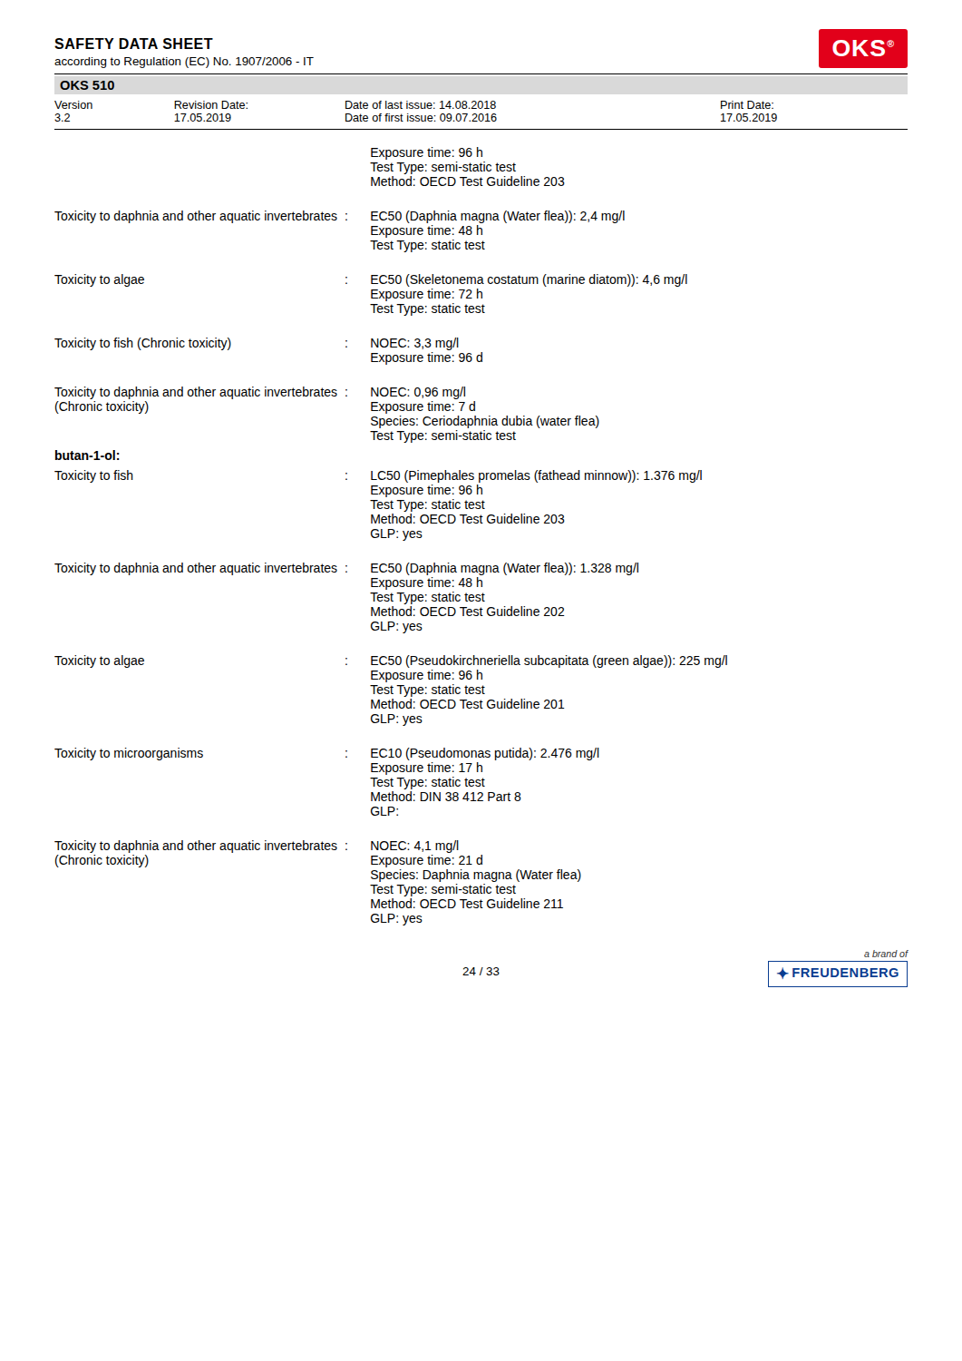SAFETY DATA SHEET
according to Regulation (EC) No. 1907/2006 - IT
OKS®
OKS 510
| Version 3.2 | Revision Date: 17.05.2019 | Date of last issue: 14.08.2018 Date of first issue: 09.07.2016 | Print Date: 17.05.2019 |
| | | Exposure time: 96 h Test Type: semi-static test Method: OECD Test Guideline 203 |
| Toxicity to daphnia and other aquatic invertebrates | : | EC50 (Daphnia magna (Water flea)): 2,4 mg/l Exposure time: 48 h Test Type: static test |
| Toxicity to algae | : | EC50 (Skeletonema costatum (marine diatom)): 4,6 mg/l Exposure time: 72 h Test Type: static test |
| Toxicity to fish (Chronic toxicity) | : | NOEC: 3,3 mg/l Exposure time: 96 d |
| Toxicity to daphnia and other aquatic invertebrates (Chronic toxicity) | : | NOEC: 0,96 mg/l Exposure time: 7 d Species: Ceriodaphnia dubia (water flea) Test Type: semi-static test |
| butan-1-ol: |
| Toxicity to fish | : | LC50 (Pimephales promelas (fathead minnow)): 1.376 mg/l Exposure time: 96 h Test Type: static test Method: OECD Test Guideline 203 GLP: yes |
| Toxicity to daphnia and other aquatic invertebrates | : | EC50 (Daphnia magna (Water flea)): 1.328 mg/l Exposure time: 48 h Test Type: static test Method: OECD Test Guideline 202 GLP: yes |
| Toxicity to algae | : | EC50 (Pseudokirchneriella subcapitata (green algae)): 225 mg/l Exposure time: 96 h Test Type: static test Method: OECD Test Guideline 201 GLP: yes |
| Toxicity to microorganisms | : | EC10 (Pseudomonas putida): 2.476 mg/l Exposure time: 17 h Test Type: static test Method: DIN 38 412 Part 8 GLP: |
| Toxicity to daphnia and other aquatic invertebrates (Chronic toxicity) | : | NOEC: 4,1 mg/l Exposure time: 21 d Species: Daphnia magna (Water flea) Test Type: semi-static test Method: OECD Test Guideline 211 GLP: yes |
24 / 33
a brand of
✦FREUDENBERG